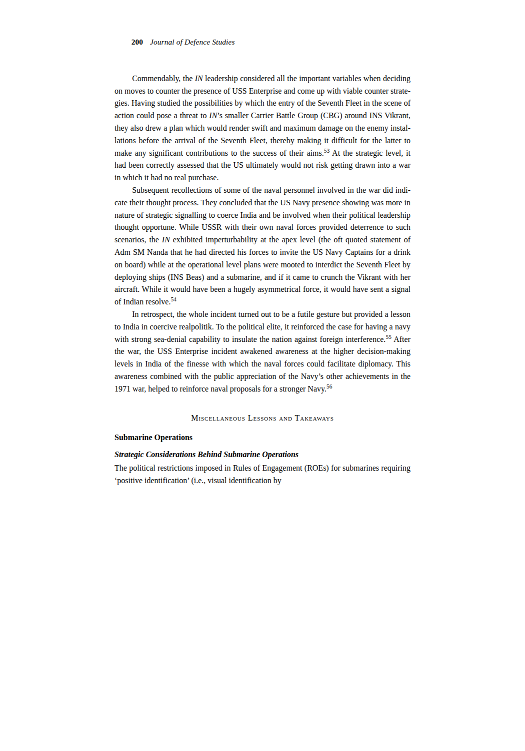200 Journal of Defence Studies
Commendably, the IN leadership considered all the important variables when deciding on moves to counter the presence of USS Enterprise and come up with viable counter strategies. Having studied the possibilities by which the entry of the Seventh Fleet in the scene of action could pose a threat to IN’s smaller Carrier Battle Group (CBG) around INS Vikrant, they also drew a plan which would render swift and maximum damage on the enemy installations before the arrival of the Seventh Fleet, thereby making it difficult for the latter to make any significant contributions to the success of their aims.53 At the strategic level, it had been correctly assessed that the US ultimately would not risk getting drawn into a war in which it had no real purchase.
Subsequent recollections of some of the naval personnel involved in the war did indicate their thought process. They concluded that the US Navy presence showing was more in nature of strategic signalling to coerce India and be involved when their political leadership thought opportune. While USSR with their own naval forces provided deterrence to such scenarios, the IN exhibited imperturbability at the apex level (the oft quoted statement of Adm SM Nanda that he had directed his forces to invite the US Navy Captains for a drink on board) while at the operational level plans were mooted to interdict the Seventh Fleet by deploying ships (INS Beas) and a submarine, and if it came to crunch the Vikrant with her aircraft. While it would have been a hugely asymmetrical force, it would have sent a signal of Indian resolve.54
In retrospect, the whole incident turned out to be a futile gesture but provided a lesson to India in coercive realpolitik. To the political elite, it reinforced the case for having a navy with strong sea-denial capability to insulate the nation against foreign interference.55 After the war, the USS Enterprise incident awakened awareness at the higher decision-making levels in India of the finesse with which the naval forces could facilitate diplomacy. This awareness combined with the public appreciation of the Navy’s other achievements in the 1971 war, helped to reinforce naval proposals for a stronger Navy.56
Miscellaneous Lessons and Takeaways
Submarine Operations
Strategic Considerations Behind Submarine Operations
The political restrictions imposed in Rules of Engagement (ROEs) for submarines requiring ‘positive identification’ (i.e., visual identification by